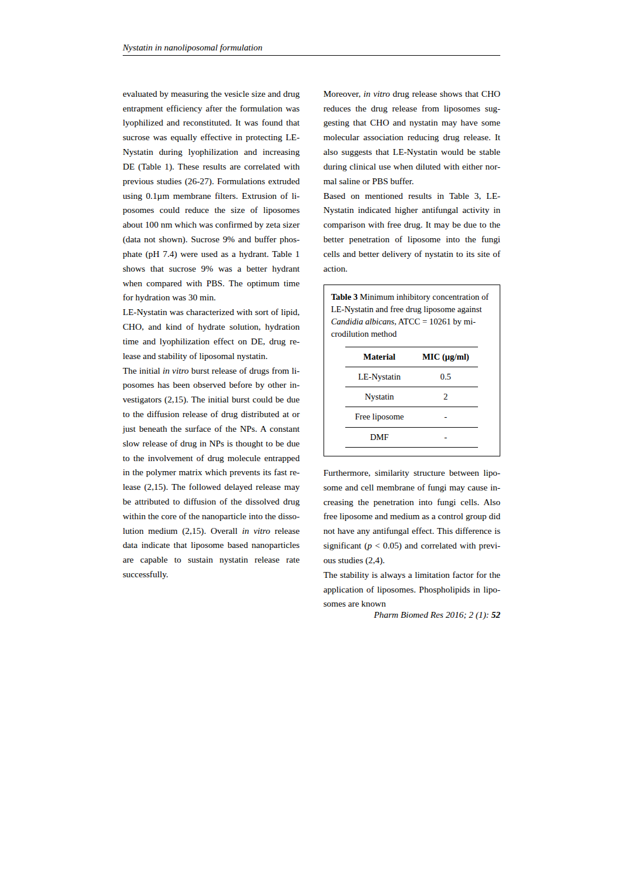Nystatin in nanoliposomal formulation
evaluated by measuring the vesicle size and drug entrapment efficiency after the formulation was lyophilized and reconstituted. It was found that sucrose was equally effective in protecting LE-Nystatin during lyophilization and increasing DE (Table 1). These results are correlated with previous studies (26-27). Formulations extruded using 0.1µm membrane filters. Extrusion of liposomes could reduce the size of liposomes about 100 nm which was confirmed by zeta sizer (data not shown). Sucrose 9% and buffer phosphate (pH 7.4) were used as a hydrant. Table 1 shows that sucrose 9% was a better hydrant when compared with PBS. The optimum time for hydration was 30 min.
LE-Nystatin was characterized with sort of lipid, CHO, and kind of hydrate solution, hydration time and lyophilization effect on DE, drug release and stability of liposomal nystatin.
The initial in vitro burst release of drugs from liposomes has been observed before by other investigators (2,15). The initial burst could be due to the diffusion release of drug distributed at or just beneath the surface of the NPs. A constant slow release of drug in NPs is thought to be due to the involvement of drug molecule entrapped in the polymer matrix which prevents its fast release (2,15). The followed delayed release may be attributed to diffusion of the dissolved drug within the core of the nanoparticle into the dissolution medium (2,15). Overall in vitro release data indicate that liposome based nanoparticles are capable to sustain nystatin release rate successfully.
Moreover, in vitro drug release shows that CHO reduces the drug release from liposomes suggesting that CHO and nystatin may have some molecular association reducing drug release. It also suggests that LE-Nystatin would be stable during clinical use when diluted with either normal saline or PBS buffer.
Based on mentioned results in Table 3, LE-Nystatin indicated higher antifungal activity in comparison with free drug. It may be due to the better penetration of liposome into the fungi cells and better delivery of nystatin to its site of action.
Table 3 Minimum inhibitory concentration of LE-Nystatin and free drug liposome against Candidia albicans, ATCC = 10261 by microdilution method
| Material | MIC (µg/ml) |
| --- | --- |
| LE-Nystatin | 0.5 |
| Nystatin | 2 |
| Free liposome | - |
| DMF | - |
Furthermore, similarity structure between liposome and cell membrane of fungi may cause increasing the penetration into fungi cells. Also free liposome and medium as a control group did not have any antifungal effect. This difference is significant (p < 0.05) and correlated with previous studies (2,4).
The stability is always a limitation factor for the application of liposomes. Phospholipids in liposomes are known
Pharm Biomed Res 2016; 2 (1): 52